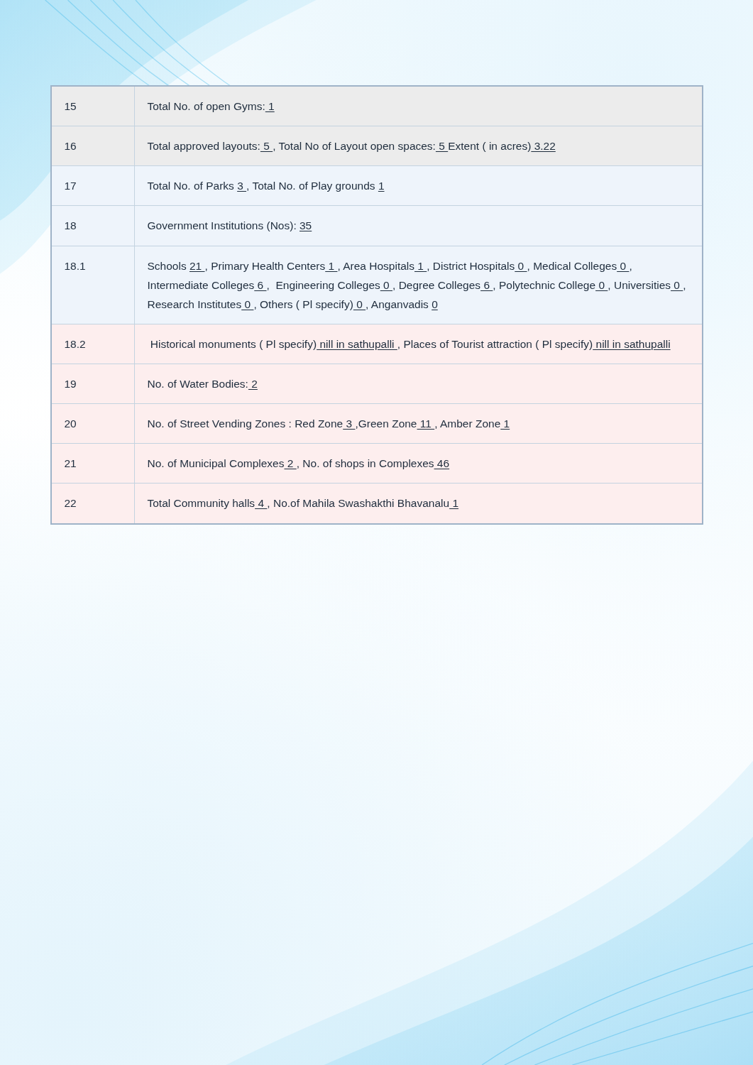| 15 | Total No. of open Gyms: 1 |
| 16 | Total approved layouts: 5 , Total No of Layout open spaces: 5 Extent ( in acres) 3.22 |
| 17 | Total No. of Parks 3 , Total No. of Play grounds 1 |
| 18 | Government Institutions (Nos): 35 |
| 18.1 | Schools 21 , Primary Health Centers 1 , Area Hospitals 1 , District Hospitals 0 , Medical Colleges 0 , Intermediate Colleges 6 , Engineering Colleges 0 , Degree Colleges 6 , Polytechnic College 0 , Universities 0 , Research Institutes 0 , Others ( Pl specify) 0 , Anganvadis 0 |
| 18.2 | Historical monuments ( Pl specify) nill in sathupalli , Places of Tourist attraction ( Pl specify) nill in sathupalli |
| 19 | No. of Water Bodies: 2 |
| 20 | No. of Street Vending Zones : Red Zone 3 ,Green Zone 11 , Amber Zone 1 |
| 21 | No. of Municipal Complexes 2 , No. of shops in Complexes 46 |
| 22 | Total Community halls 4 , No.of Mahila Swashakthi Bhavanalu 1 |